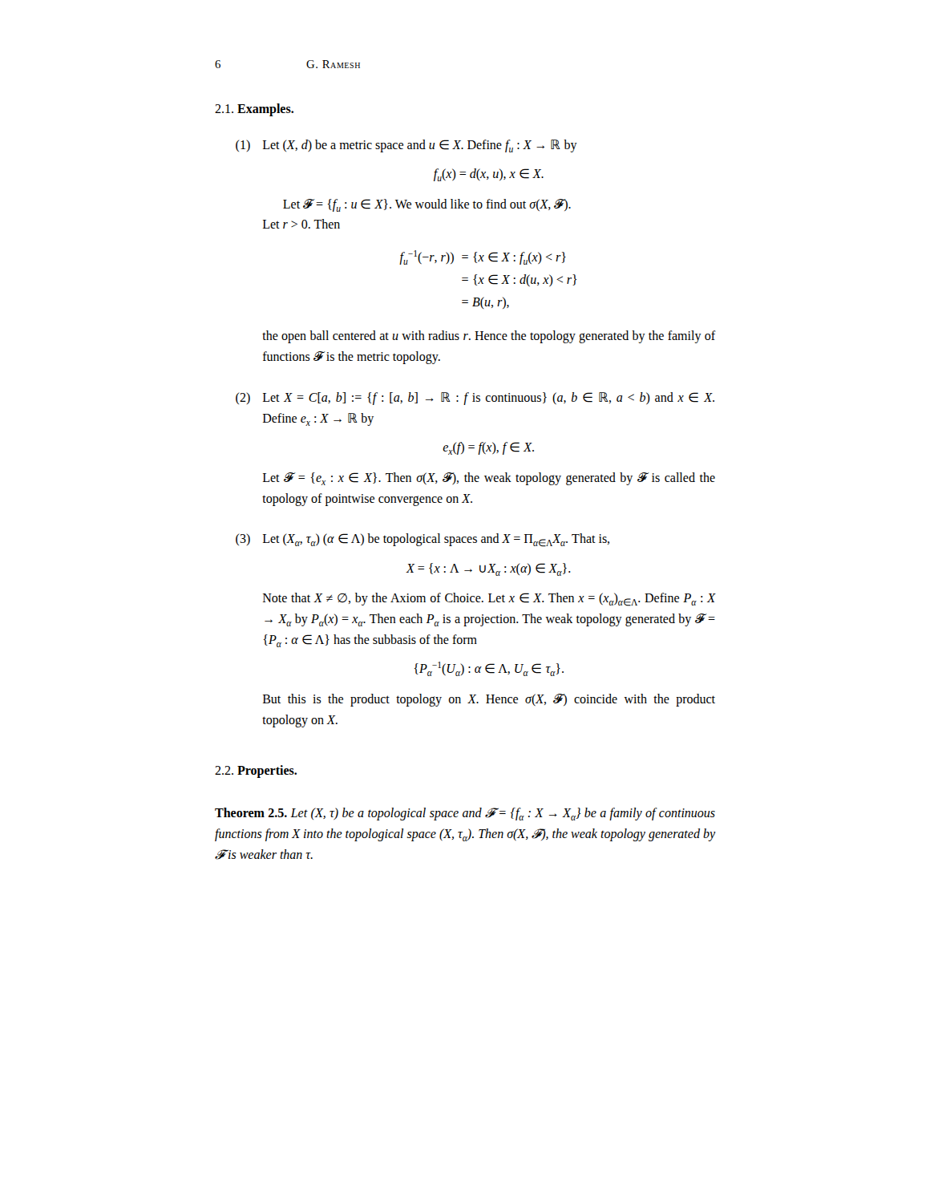6 G. Ramesh
2.1. Examples.
Let (X, d) be a metric space and u ∈ X. Define fu : X → ℝ by
fu(x) = d(x, u), x ∈ X.
Let 𝓕 = {fu : u ∈ X}. We would like to find out σ(X, 𝓕). Let r > 0. Then
| f u −1 (− r , r )) | = | { x ∈ X : f u ( x ) < r } |
| | = | { x ∈ X : d ( u , x ) < r } |
| | = | B ( u , r ), |
the open ball centered at u with radius r. Hence the topology generated by the family of functions 𝓕 is the metric topology.
Let X = C[a, b] := {f : [a, b] → ℝ : f is continuous} (a, b ∈ ℝ, a < b) and x ∈ X. Define ex : X → ℝ by
ex(f) = f(x), f ∈ X.
Let 𝓕 = {ex : x ∈ X}. Then σ(X, 𝓕), the weak topology generated by 𝓕 is called the topology of pointwise convergence on X.
Let (Xα, τα) (α ∈ Λ) be topological spaces and X = Πα∈ΛXα. That is,
X = {x : Λ → ∪Xα : x(α) ∈ Xα}.
Note that X ≠ ∅, by the Axiom of Choice. Let x ∈ X. Then x = (xα)α∈Λ. Define Pα : X → Xα by Pα(x) = xα. Then each Pα is a projection. The weak topology generated by 𝓕 = {Pα : α ∈ Λ} has the subbasis of the form
{Pα−1(Uα) : α ∈ Λ, Uα ∈ τα}.
But this is the product topology on X. Hence σ(X, 𝓕) coincide with the product topology on X.
2.2. Properties.
Theorem 2.5. Let (X, τ) be a topological space and 𝓕 = {fα : X → Xα} be a family of continuous functions from X into the topological space (X, τα). Then σ(X, 𝓕), the weak topology generated by 𝓕 is weaker than τ.